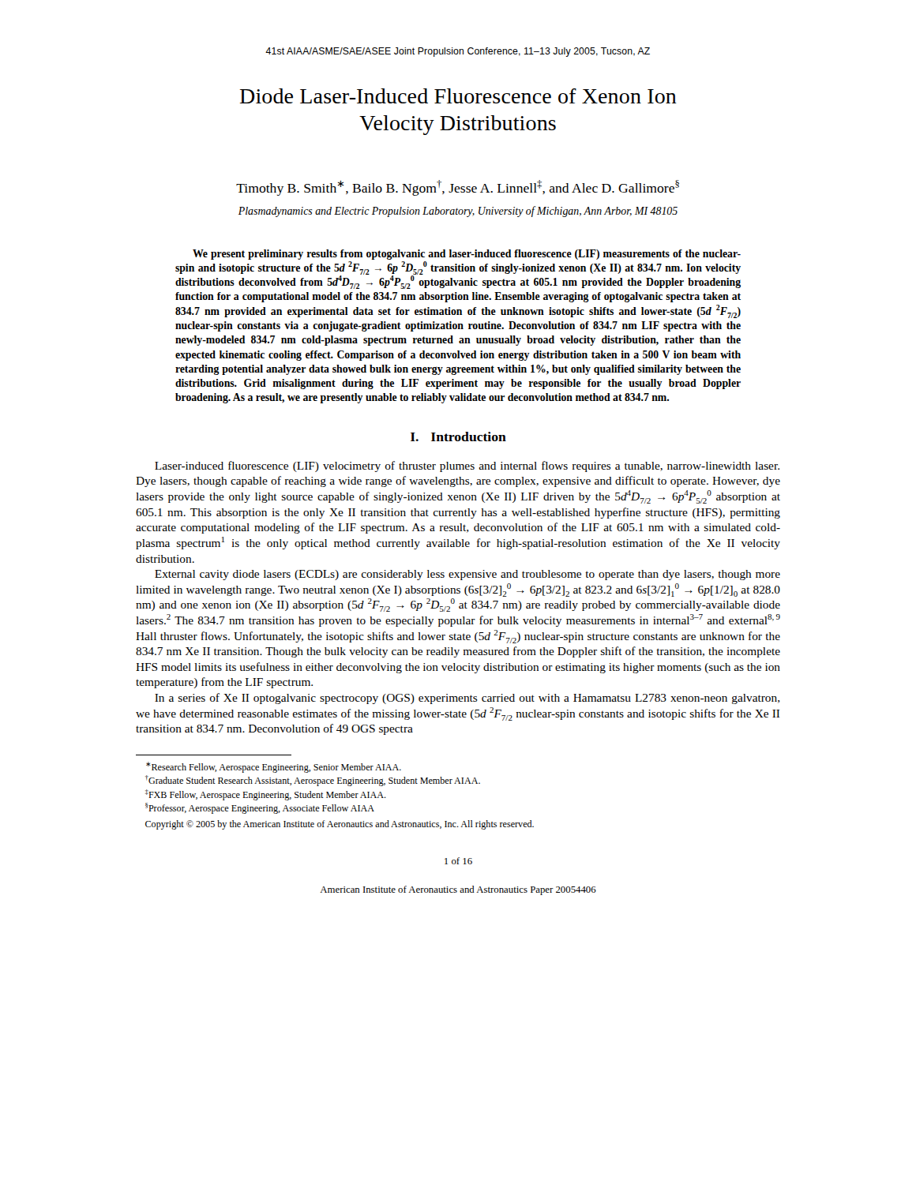41st AIAA/ASME/SAE/ASEE Joint Propulsion Conference, 11–13 July 2005, Tucson, AZ
Diode Laser-Induced Fluorescence of Xenon Ion
Velocity Distributions
Timothy B. Smith∗, Bailo B. Ngom†, Jesse A. Linnell‡, and Alec D. Gallimore§
Plasmadynamics and Electric Propulsion Laboratory, University of Michigan, Ann Arbor, MI 48105
We present preliminary results from optogalvanic and laser-induced fluorescence (LIF) measurements of the nuclear-spin and isotopic structure of the 5d 2F7/2 → 6p 2D5/20 transition of singly-ionized xenon (Xe II) at 834.7 nm. Ion velocity distributions deconvolved from 5d4D7/2 → 6p4P5/20 optogalvanic spectra at 605.1 nm provided the Doppler broadening function for a computational model of the 834.7 nm absorption line. Ensemble averaging of optogalvanic spectra taken at 834.7 nm provided an experimental data set for estimation of the unknown isotopic shifts and lower-state (5d 2F7/2) nuclear-spin constants via a conjugate-gradient optimization routine. Deconvolution of 834.7 nm LIF spectra with the newly-modeled 834.7 nm cold-plasma spectrum returned an unusually broad velocity distribution, rather than the expected kinematic cooling effect. Comparison of a deconvolved ion energy distribution taken in a 500 V ion beam with retarding potential analyzer data showed bulk ion energy agreement within 1%, but only qualified similarity between the distributions. Grid misalignment during the LIF experiment may be responsible for the usually broad Doppler broadening. As a result, we are presently unable to reliably validate our deconvolution method at 834.7 nm.
I. Introduction
Laser-induced fluorescence (LIF) velocimetry of thruster plumes and internal flows requires a tunable, narrow-linewidth laser. Dye lasers, though capable of reaching a wide range of wavelengths, are complex, expensive and difficult to operate. However, dye lasers provide the only light source capable of singly-ionized xenon (Xe II) LIF driven by the 5d4D7/2 → 6p4P5/20 absorption at 605.1 nm. This absorption is the only Xe II transition that currently has a well-established hyperfine structure (HFS), permitting accurate computational modeling of the LIF spectrum. As a result, deconvolution of the LIF at 605.1 nm with a simulated cold-plasma spectrum1 is the only optical method currently available for high-spatial-resolution estimation of the Xe II velocity distribution.
External cavity diode lasers (ECDLs) are considerably less expensive and troublesome to operate than dye lasers, though more limited in wavelength range. Two neutral xenon (Xe I) absorptions (6s[3/2]20 → 6p[3/2]2 at 823.2 and 6s[3/2]10 → 6p[1/2]0 at 828.0 nm) and one xenon ion (Xe II) absorption (5d 2F7/2 → 6p 2D5/20 at 834.7 nm) are readily probed by commercially-available diode lasers.2 The 834.7 nm transition has proven to be especially popular for bulk velocity measurements in internal3–7 and external8, 9 Hall thruster flows. Unfortunately, the isotopic shifts and lower state (5d 2F7/2) nuclear-spin structure constants are unknown for the 834.7 nm Xe II transition. Though the bulk velocity can be readily measured from the Doppler shift of the transition, the incomplete HFS model limits its usefulness in either deconvolving the ion velocity distribution or estimating its higher moments (such as the ion temperature) from the LIF spectrum.
In a series of Xe II optogalvanic spectrocopy (OGS) experiments carried out with a Hamamatsu L2783 xenon-neon galvatron, we have determined reasonable estimates of the missing lower-state (5d 2F7/2 nuclear-spin constants and isotopic shifts for the Xe II transition at 834.7 nm. Deconvolution of 49 OGS spectra
∗Research Fellow, Aerospace Engineering, Senior Member AIAA.
†Graduate Student Research Assistant, Aerospace Engineering, Student Member AIAA.
‡FXB Fellow, Aerospace Engineering, Student Member AIAA.
§Professor, Aerospace Engineering, Associate Fellow AIAA
Copyright © 2005 by the American Institute of Aeronautics and Astronautics, Inc. All rights reserved.
1 of 16
American Institute of Aeronautics and Astronautics Paper 20054406